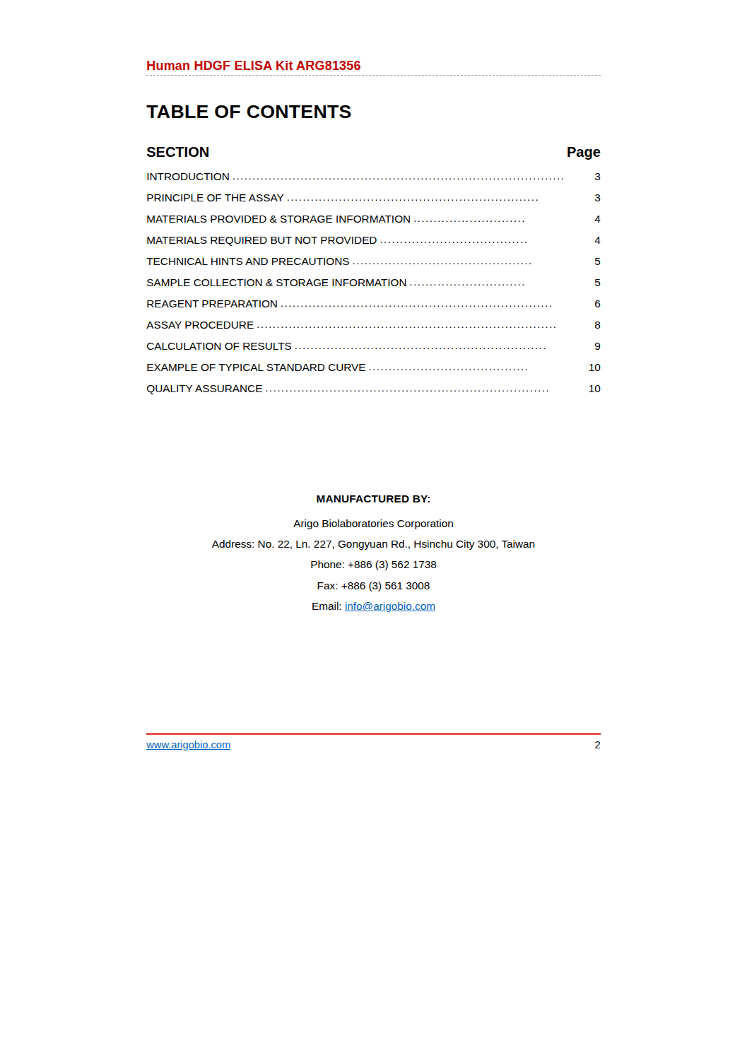Human HDGF ELISA Kit ARG81356
TABLE OF CONTENTS
SECTION Page
INTRODUCTION................................................................................... 3
PRINCIPLE OF THE ASSAY............................................................... 3
MATERIALS PROVIDED & STORAGE INFORMATION............................ 4
MATERIALS REQUIRED BUT NOT PROVIDED..................................... 4
TECHNICAL HINTS AND PRECAUTIONS............................................. 5
SAMPLE COLLECTION & STORAGE INFORMATION............................. 5
REAGENT PREPARATION.................................................................... 6
ASSAY PROCEDURE........................................................................... 8
CALCULATION OF RESULTS............................................................... 9
EXAMPLE OF TYPICAL STANDARD CURVE........................................ 10
QUALITY ASSURANCE....................................................................... 10
MANUFACTURED BY:
Arigo Biolaboratories Corporation
Address: No. 22, Ln. 227, Gongyuan Rd., Hsinchu City 300, Taiwan
Phone: +886 (3) 562 1738
Fax: +886 (3) 561 3008
Email: info@arigobio.com
www.arigobio.com 2